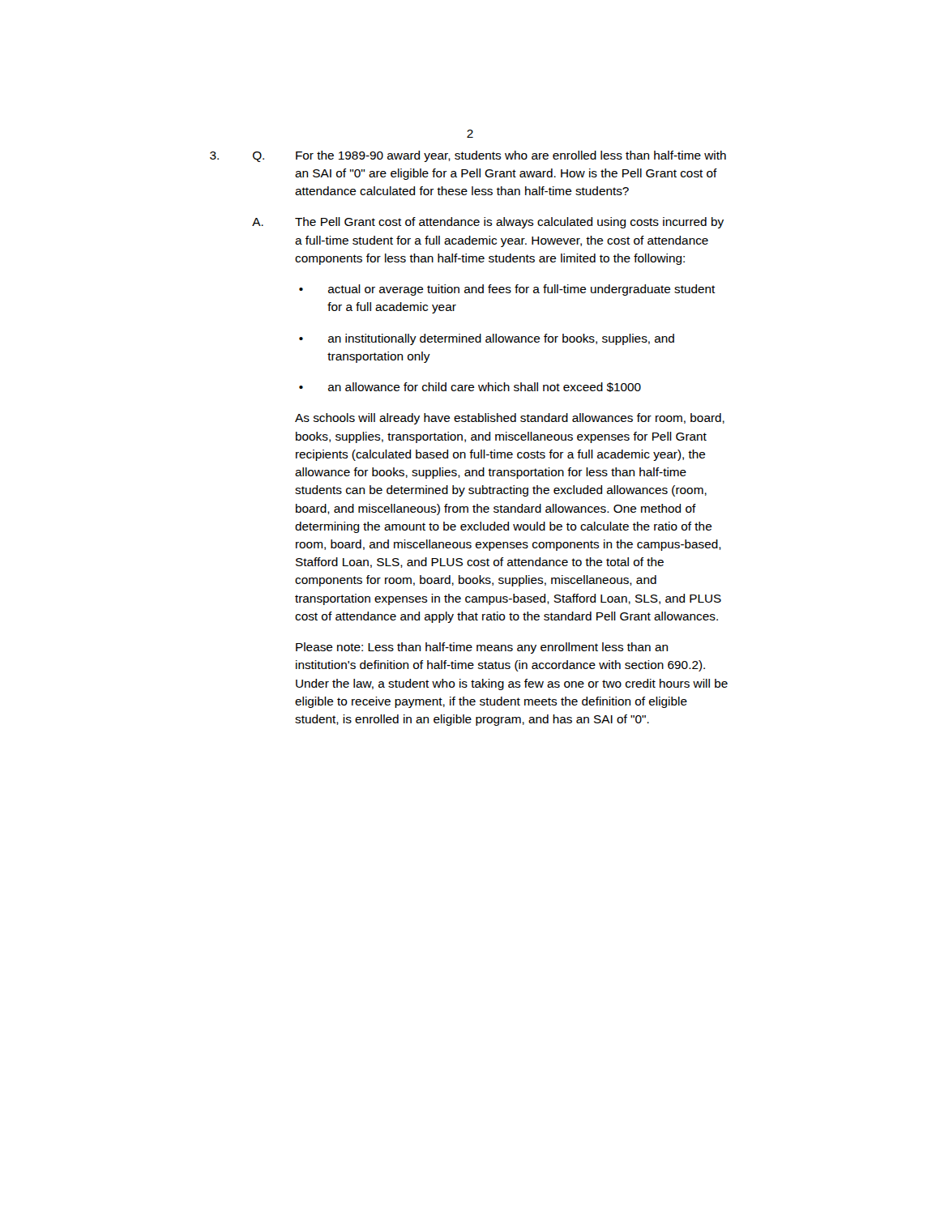2
3.
Q.
For the 1989-90 award year, students who are enrolled less than half-time with an SAI of "0" are eligible for a Pell Grant award. How is the Pell Grant cost of attendance calculated for these less than half-time students?
A.
The Pell Grant cost of attendance is always calculated using costs incurred by a full-time student for a full academic year. However, the cost of attendance components for less than half-time students are limited to the following:
actual or average tuition and fees for a full-time undergraduate student for a full academic year
an institutionally determined allowance for books, supplies, and transportation only
an allowance for child care which shall not exceed $1000
As schools will already have established standard allowances for room, board, books, supplies, transportation, and miscellaneous expenses for Pell Grant recipients (calculated based on full-time costs for a full academic year), the allowance for books, supplies, and transportation for less than half-time students can be determined by subtracting the excluded allowances (room, board, and miscellaneous) from the standard allowances. One method of determining the amount to be excluded would be to calculate the ratio of the room, board, and miscellaneous expenses components in the campus-based, Stafford Loan, SLS, and PLUS cost of attendance to the total of the components for room, board, books, supplies, miscellaneous, and transportation expenses in the campus-based, Stafford Loan, SLS, and PLUS cost of attendance and apply that ratio to the standard Pell Grant allowances.
Please note: Less than half-time means any enrollment less than an institution's definition of half-time status (in accordance with section 690.2). Under the law, a student who is taking as few as one or two credit hours will be eligible to receive payment, if the student meets the definition of eligible student, is enrolled in an eligible program, and has an SAI of "0".